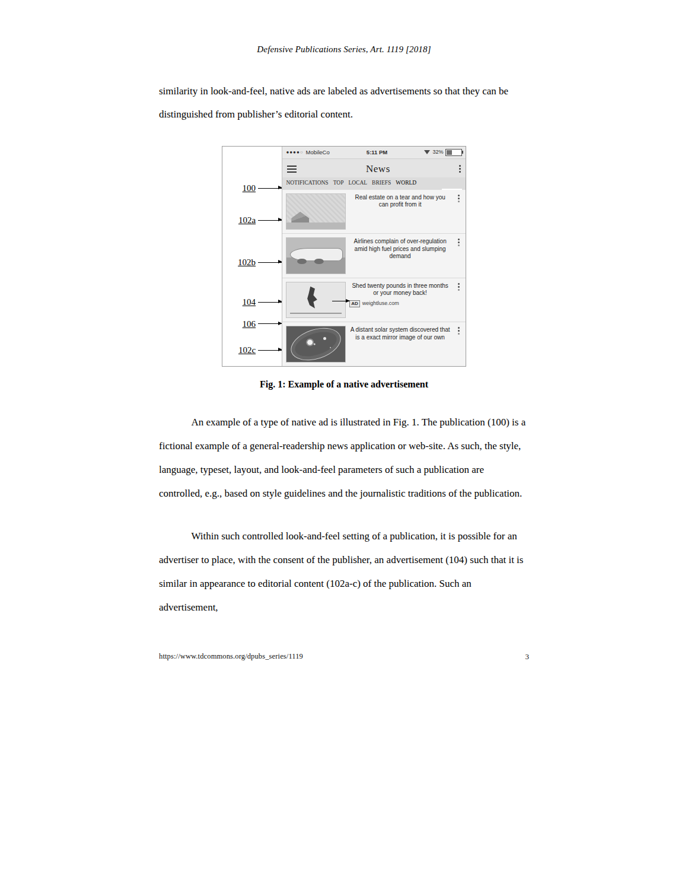Defensive Publications Series, Art. 1119 [2018]
similarity in look-and-feel, native ads are labeled as advertisements so that they can be distinguished from publisher’s editorial content.
100
102a
102b
104
106
102c
●●●●○ MobileCo
5:11 PM
32%
News
NOTIFICATIONS TOP LOCAL BRIEFS WORLD
Real estate on a tear and how you can profit from it
Airlines complain of over-regulation amid high fuel prices and slumping demand
Shed twenty pounds in three months or your money back!
AD weightluse.com
A distant solar system discovered that is a exact mirror image of our own
Fig. 1: Example of a native advertisement
An example of a type of native ad is illustrated in Fig. 1. The publication (100) is a fictional example of a general-readership news application or web-site. As such, the style, language, typeset, layout, and look-and-feel parameters of such a publication are controlled, e.g., based on style guidelines and the journalistic traditions of the publication.
Within such controlled look-and-feel setting of a publication, it is possible for an advertiser to place, with the consent of the publisher, an advertisement (104) such that it is similar in appearance to editorial content (102a-c) of the publication. Such an advertisement,
https://www.tdcommons.org/dpubs_series/1119
3